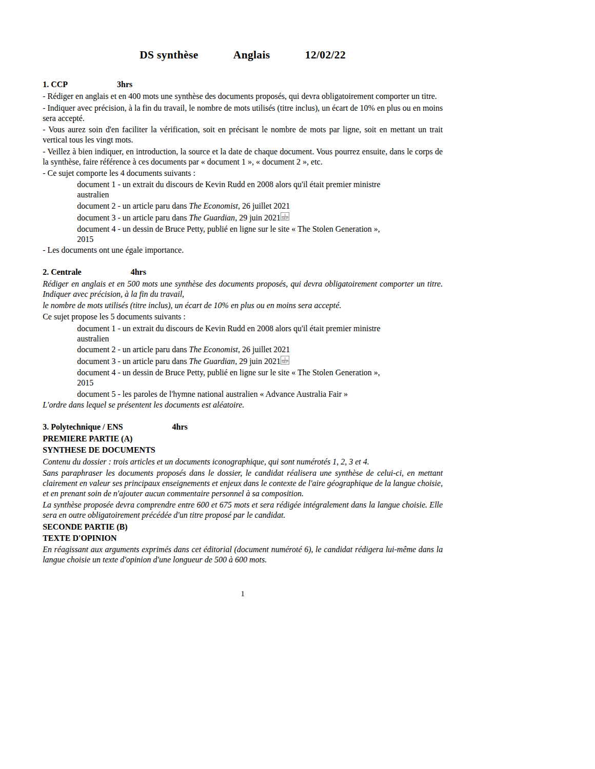DS synthèse Anglais 12/02/22
1. CCP3hrs
- Rédiger en anglais et en 400 mots une synthèse des documents proposés, qui devra obligatoirement comporter un titre.
- Indiquer avec précision, à la fin du travail, le nombre de mots utilisés (titre inclus), un écart de 10% en plus ou en moins sera accepté.
- Vous aurez soin d'en faciliter la vérification, soit en précisant le nombre de mots par ligne, soit en mettant un trait vertical tous les vingt mots.
- Veillez à bien indiquer, en introduction, la source et la date de chaque document. Vous pourrez ensuite, dans le corps de la synthèse, faire référence à ces documents par « document 1 », « document 2 », etc.
- Ce sujet comporte les 4 documents suivants :
document 1 - un extrait du discours de Kevin Rudd en 2008 alors qu'il était premier ministre
australien
document 2 - un article paru dans The Economist, 26 juillet 2021
document 3 - un article paru dans The Guardian, 29 juin 20211 SEP
document 4 - un dessin de Bruce Petty, publié en ligne sur le site « The Stolen Generation »,
2015
- Les documents ont une égale importance.
2. Centrale4hrs
Rédiger en anglais et en 500 mots une synthèse des documents proposés, qui devra obligatoirement comporter un titre. Indiquer avec précision, à la fin du travail,
le nombre de mots utilisés (titre inclus), un écart de 10% en plus ou en moins sera accepté.
Ce sujet propose les 5 documents suivants :
document 1 - un extrait du discours de Kevin Rudd en 2008 alors qu'il était premier ministre
australien
document 2 - un article paru dans The Economist, 26 juillet 2021
document 3 - un article paru dans The Guardian, 29 juin 20211 SEP
document 4 - un dessin de Bruce Petty, publié en ligne sur le site « The Stolen Generation »,
2015
document 5 - les paroles de l'hymne national australien « Advance Australia Fair »
L'ordre dans lequel se présentent les documents est aléatoire.
3. Polytechnique / ENS4hrs
PREMIERE PARTIE (A)
SYNTHESE DE DOCUMENTS
Contenu du dossier : trois articles et un documents iconographique, qui sont numérotés 1, 2, 3 et 4.
Sans paraphraser les documents proposés dans le dossier, le candidat réalisera une synthèse de celui-ci, en mettant clairement en valeur ses principaux enseignements et enjeux dans le contexte de l'aire géographique de la langue choisie, et en prenant soin de n'ajouter aucun commentaire personnel à sa composition.
La synthèse proposée devra comprendre entre 600 et 675 mots et sera rédigée intégralement dans la langue choisie. Elle sera en outre obligatoirement précédée d'un titre proposé par le candidat.
SECONDE PARTIE (B)
TEXTE D'OPINION
En réagissant aux arguments exprimés dans cet éditorial (document numéroté 6), le candidat rédigera lui-même dans la langue choisie un texte d'opinion d'une longueur de 500 à 600 mots.
1